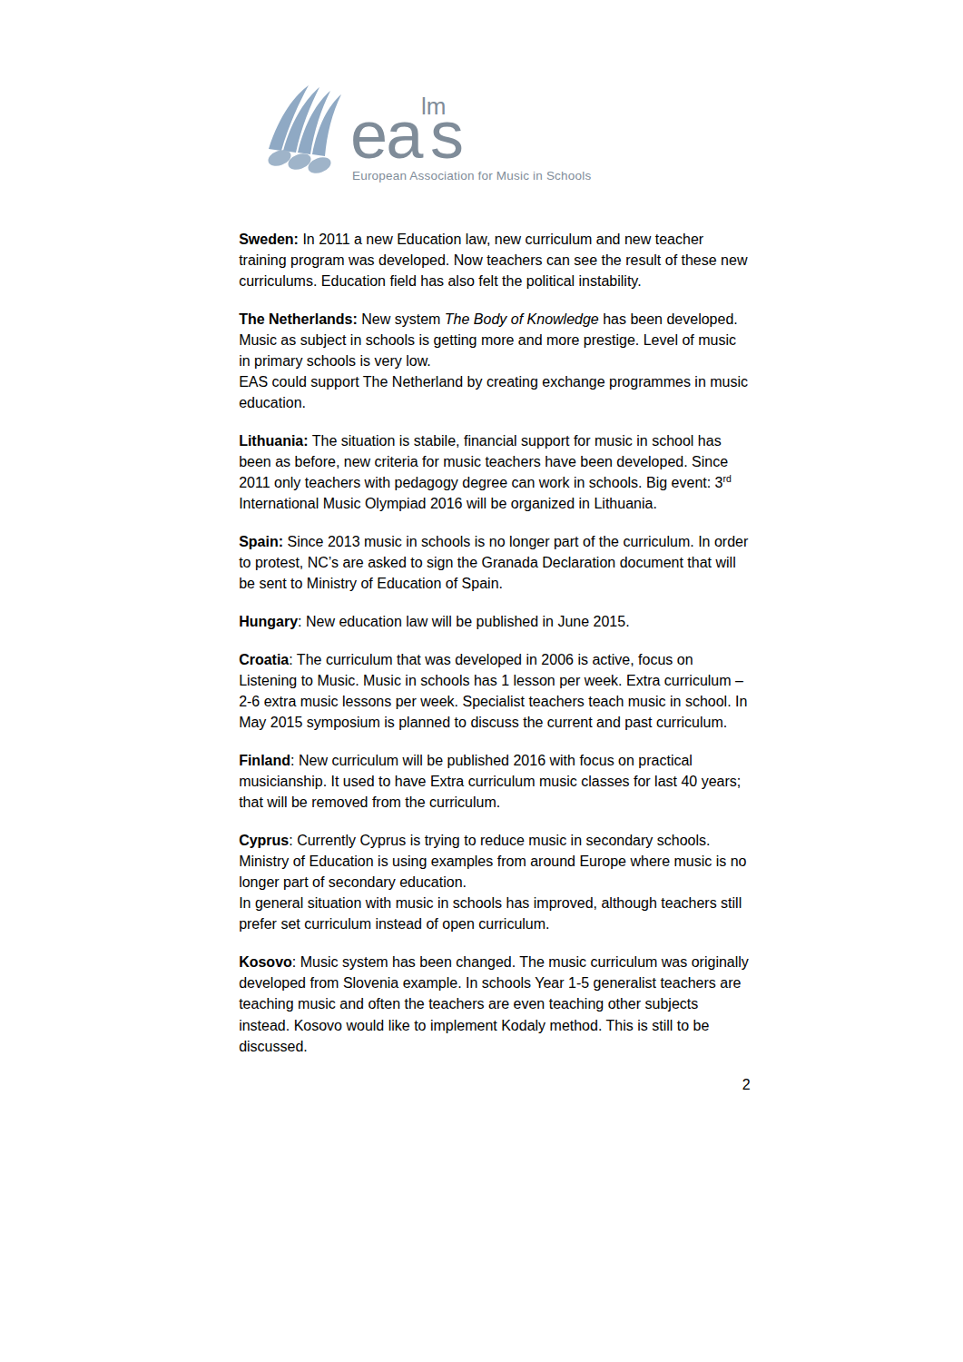ea s lm European Association for Music in Schools
Sweden: In 2011 a new Education law, new curriculum and new teacher training program was developed. Now teachers can see the result of these new curriculums. Education field has also felt the political instability.
The Netherlands: New system The Body of Knowledge has been developed. Music as subject in schools is getting more and more prestige. Level of music in primary schools is very low.
EAS could support The Netherland by creating exchange programmes in music education.
Lithuania: The situation is stabile, financial support for music in school has been as before, new criteria for music teachers have been developed. Since 2011 only teachers with pedagogy degree can work in schools. Big event: 3rd International Music Olympiad 2016 will be organized in Lithuania.
Spain: Since 2013 music in schools is no longer part of the curriculum. In order to protest, NC’s are asked to sign the Granada Declaration document that will be sent to Ministry of Education of Spain.
Hungary: New education law will be published in June 2015.
Croatia: The curriculum that was developed in 2006 is active, focus on Listening to Music. Music in schools has 1 lesson per week. Extra curriculum – 2-6 extra music lessons per week. Specialist teachers teach music in school. In May 2015 symposium is planned to discuss the current and past curriculum.
Finland: New curriculum will be published 2016 with focus on practical musicianship. It used to have Extra curriculum music classes for last 40 years; that will be removed from the curriculum.
Cyprus: Currently Cyprus is trying to reduce music in secondary schools. Ministry of Education is using examples from around Europe where music is no longer part of secondary education.
In general situation with music in schools has improved, although teachers still prefer set curriculum instead of open curriculum.
Kosovo: Music system has been changed. The music curriculum was originally developed from Slovenia example. In schools Year 1-5 generalist teachers are teaching music and often the teachers are even teaching other subjects instead. Kosovo would like to implement Kodaly method. This is still to be discussed.
2